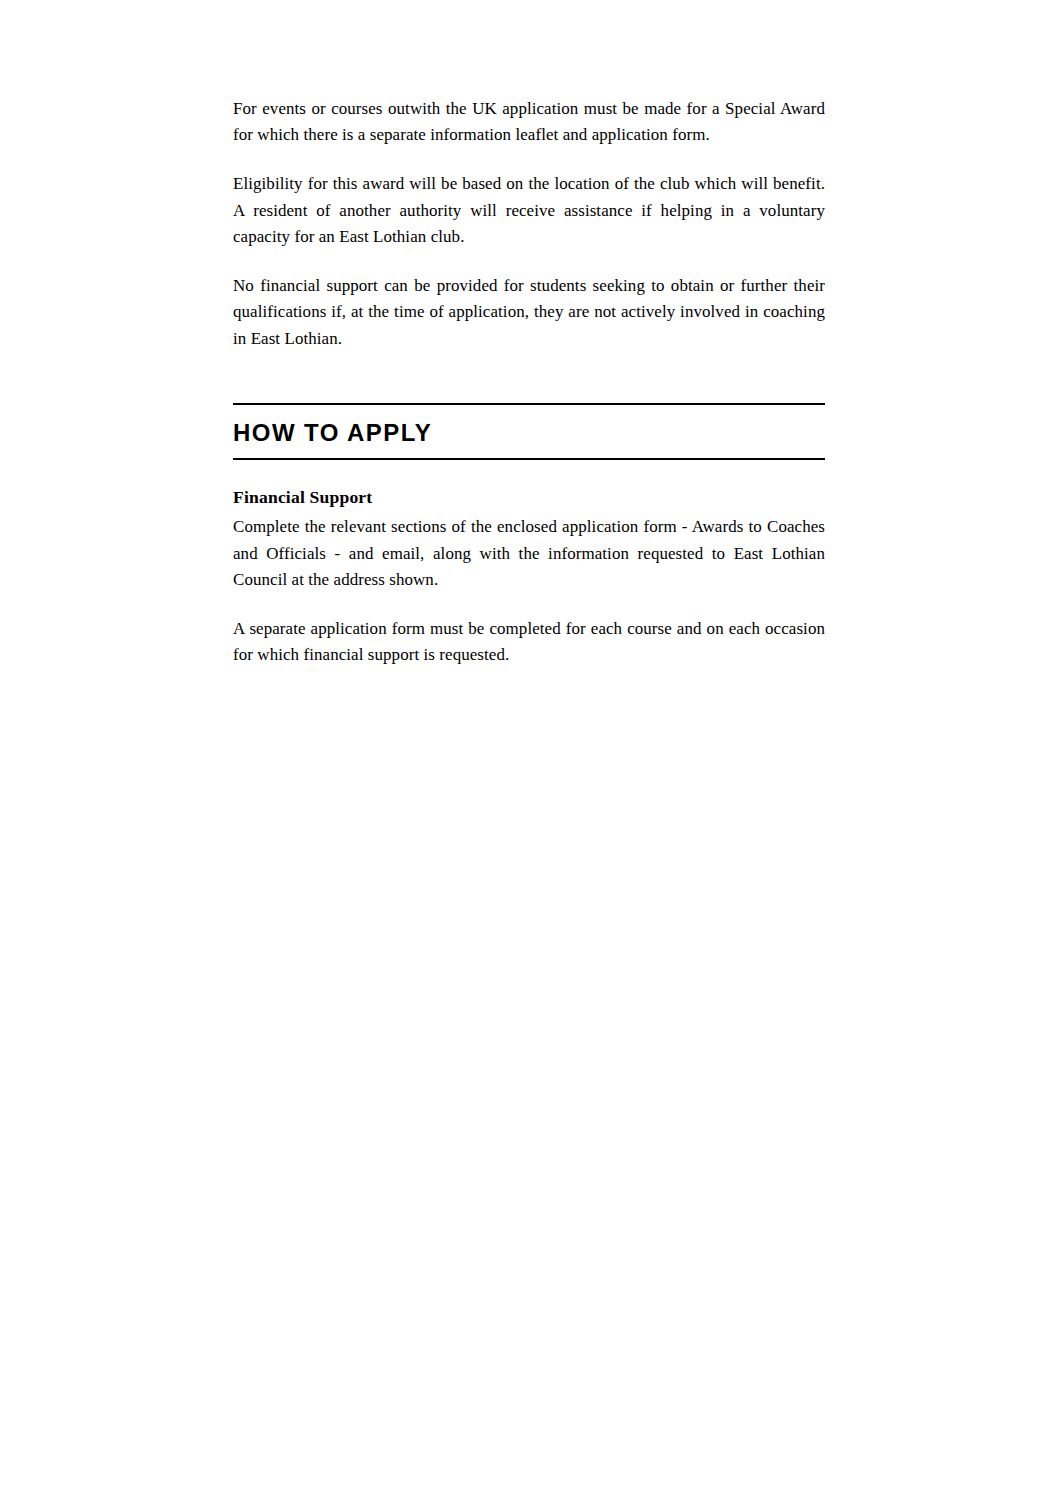For events or courses outwith the UK application must be made for a Special Award for which there is a separate information leaflet and application form.
Eligibility for this award will be based on the location of the club which will benefit. A resident of another authority will receive assistance if helping in a voluntary capacity for an East Lothian club.
No financial support can be provided for students seeking to obtain or further their qualifications if, at the time of application, they are not actively involved in coaching in East Lothian.
How to Apply
Financial Support
Complete the relevant sections of the enclosed application form - Awards to Coaches and Officials - and email, along with the information requested to East Lothian Council at the address shown.
A separate application form must be completed for each course and on each occasion for which financial support is requested.